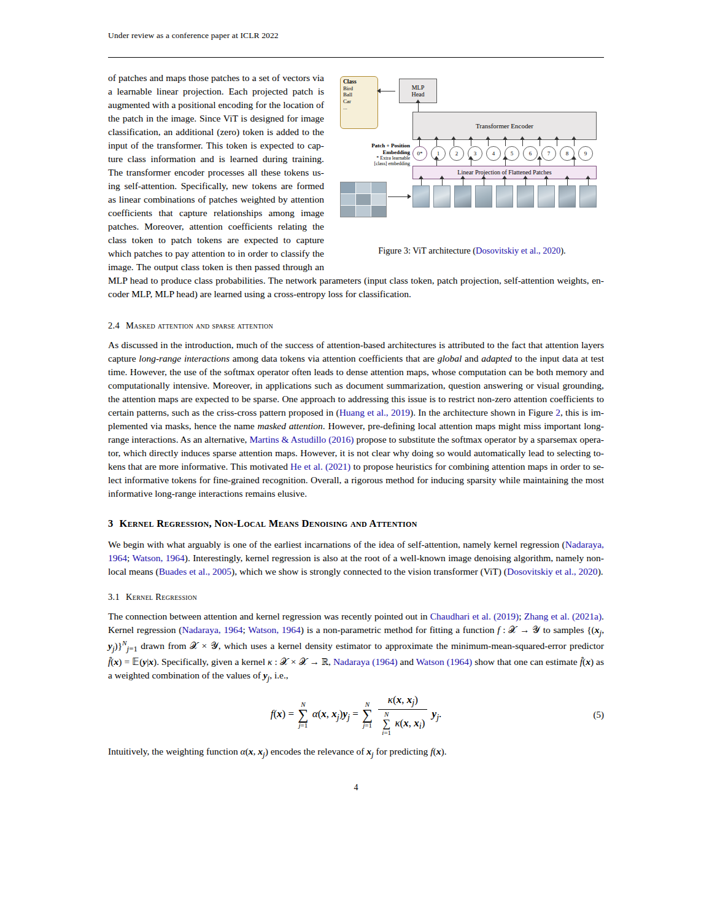Under review as a conference paper at ICLR 2022
Class Bird Ball Car ...
MLP
Head
Transformer Encoder
0*
1
2
3
4
5
6
7
8
9
Patch + Position
Embedding * Extra learnable
[class] embedding
Linear Projection of Flattened Patches
Figure 3: ViT architecture (Dosovitskiy et al., 2020).
of patches and maps those patches to a set of vectors via a learnable linear projection. Each projected patch is augmented with a positional encoding for the location of the patch in the image. Since ViT is designed for image classification, an additional (zero) token is added to the input of the transformer. This token is expected to capture class information and is learned during training. The transformer encoder processes all these tokens using self-attention. Specifically, new tokens are formed as linear combinations of patches weighted by attention coefficients that capture relationships among image patches. Moreover, attention coefficients relating the class token to patch tokens are expected to capture which patches to pay attention to in order to classify the image. The output class token is then passed through an MLP head to produce class probabilities. The network parameters (input class token, patch projection, self-attention weights, encoder MLP, MLP head) are learned using a cross-entropy loss for classification.
2.4 Masked attention and sparse attention
As discussed in the introduction, much of the success of attention-based architectures is attributed to the fact that attention layers capture long-range interactions among data tokens via attention coefficients that are global and adapted to the input data at test time. However, the use of the softmax operator often leads to dense attention maps, whose computation can be both memory and computationally intensive. Moreover, in applications such as document summarization, question answering or visual grounding, the attention maps are expected to be sparse. One approach to addressing this issue is to restrict non-zero attention coefficients to certain patterns, such as the criss-cross pattern proposed in (Huang et al., 2019). In the architecture shown in Figure 2, this is implemented via masks, hence the name masked attention. However, pre-defining local attention maps might miss important long-range interactions. As an alternative, Martins & Astudillo (2016) propose to substitute the softmax operator by a sparsemax operator, which directly induces sparse attention maps. However, it is not clear why doing so would automatically lead to selecting tokens that are more informative. This motivated He et al. (2021) to propose heuristics for combining attention maps in order to select informative tokens for fine-grained recognition. Overall, a rigorous method for inducing sparsity while maintaining the most informative long-range interactions remains elusive.
3 Kernel Regression, Non-Local Means Denoising and Attention
We begin with what arguably is one of the earliest incarnations of the idea of self-attention, namely kernel regression (Nadaraya, 1964; Watson, 1964). Interestingly, kernel regression is also at the root of a well-known image denoising algorithm, namely non-local means (Buades et al., 2005), which we show is strongly connected to the vision transformer (ViT) (Dosovitskiy et al., 2020).
3.1 Kernel Regression
The connection between attention and kernel regression was recently pointed out in Chaudhari et al. (2019); Zhang et al. (2021a). Kernel regression (Nadaraya, 1964; Watson, 1964) is a non-parametric method for fitting a function f : 𝒳 → 𝒴 to samples {(xj, yj)}Nj=1 drawn from 𝒳 × 𝒴, which uses a kernel density estimator to approximate the minimum-mean-squared-error predictor f̂(x) = 𝔼(y|x). Specifically, given a kernel κ : 𝒳 × 𝒳 → ℝ, Nadaraya (1964) and Watson (1964) show that one can estimate f̂(x) as a weighted combination of the values of yj, i.e.,
f(x) = N ∑ j=1 α(x, xj)yj = N ∑ j=1 κ(x, xj) N ∑ i=1 κ(x, xi) yj.
(5)
Intuitively, the weighting function α(x, xj) encodes the relevance of xj for predicting f(x).
4